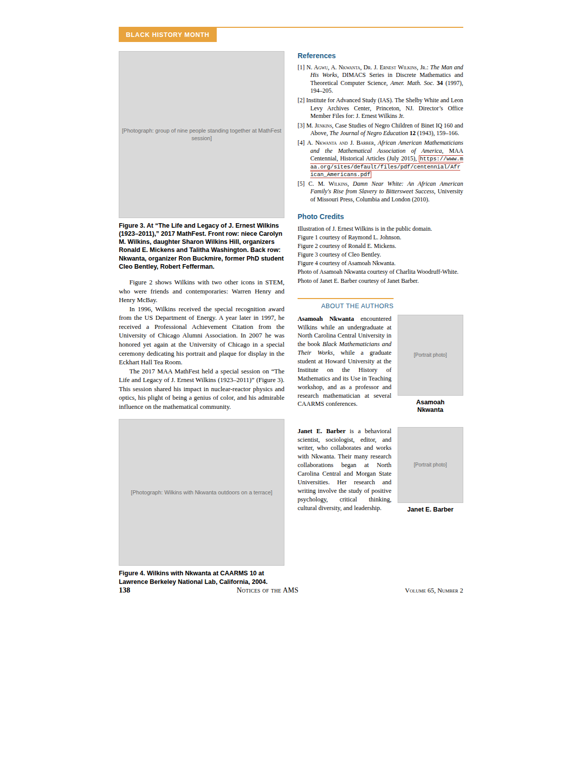BLACK HISTORY MONTH
[Photograph: group of nine people standing together at MathFest session]
Figure 3. At “The Life and Legacy of J. Ernest Wilkins (1923–2011),” 2017 MathFest. Front row: niece Carolyn M. Wilkins, daughter Sharon Wilkins Hill, organizers Ronald E. Mickens and Talitha Washington. Back row: Nkwanta, organizer Ron Buckmire, former PhD student Cleo Bentley, Robert Fefferman.
Figure 2 shows Wilkins with two other icons in STEM, who were friends and contemporaries: Warren Henry and Henry McBay.
In 1996, Wilkins received the special recognition award from the US Department of Energy. A year later in 1997, he received a Professional Achievement Citation from the University of Chicago Alumni Association. In 2007 he was honored yet again at the University of Chicago in a special ceremony dedicating his portrait and plaque for display in the Eckhart Hall Tea Room.
The 2017 MAA MathFest held a special session on “The Life and Legacy of J. Ernest Wilkins (1923–2011)” (Figure 3). This session shared his impact in nuclear-reactor physics and optics, his plight of being a genius of color, and his admirable influence on the mathematical community.
[Photograph: Wilkins with Nkwanta outdoors on a terrace]
Figure 4. Wilkins with Nkwanta at CAARMS 10 at Lawrence Berkeley National Lab, California, 2004.
References
[1] N. Agwu, A. Nkwanta, Dr. J. Ernest Wilkins, Jr.: The Man and His Works, DIMACS Series in Discrete Mathematics and Theoretical Computer Science, Amer. Math. Soc. 34 (1997), 194–205.
[2] Institute for Advanced Study (IAS). The Shelby White and Leon Levy Archives Center, Princeton, NJ. Director’s Office Member Files for: J. Ernest Wilkins Jr.
[3] M. Jenkins, Case Studies of Negro Children of Binet IQ 160 and Above, The Journal of Negro Education 12 (1943), 159–166.
[4] A. Nkwanta and J. Barber, African American Mathematicians and the Mathematical Association of America, MAA Centennial, Historical Articles (July 2015), https://www.maa.org/sites/default/files/pdf/centennial/African_Americans.pdf
[5] C. M. Wilkins, Damn Near White: An African American Family's Rise from Slavery to Bittersweet Success, University of Missouri Press, Columbia and London (2010).
Photo Credits
Illustration of J. Ernest Wilkins is in the public domain.
Figure 1 courtesy of Raymond L. Johnson.
Figure 2 courtesy of Ronald E. Mickens.
Figure 3 courtesy of Cleo Bentley.
Figure 4 courtesy of Asamoah Nkwanta.
Photo of Asamoah Nkwanta courtesy of Charlita Woodruff-White.
Photo of Janet E. Barber courtesy of Janet Barber.
ABOUT THE AUTHORS
Asamoah Nkwanta encountered Wilkins while an undergraduate at North Carolina Central University in the book Black Mathematicians and Their Works, while a graduate student at Howard University at the Institute on the History of Mathematics and its Use in Teaching workshop, and as a professor and research mathematician at several CAARMS conferences.
[Portrait photo]
Asamoah
Nkwanta
Janet E. Barber is a behavioral scientist, sociologist, editor, and writer, who collaborates and works with Nkwanta. Their many research collaborations began at North Carolina Central and Morgan State Universities. Her research and writing involve the study of positive psychology, critical thinking, cultural diversity, and leadership.
[Portrait photo]
Janet E. Barber
138
Notices of the AMS
Volume 65, Number 2